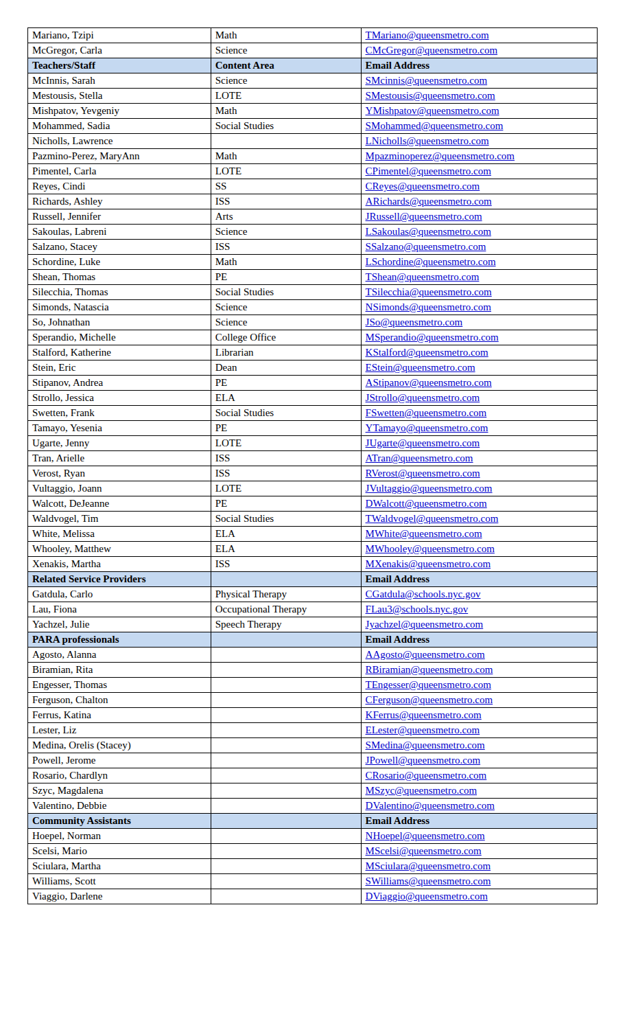| Mariano, Tzipi | Math | TMariano@queensmetro.com |
| McGregor, Carla | Science | CMcGregor@queensmetro.com |
| Teachers/Staff | Content Area | Email Address |
| McInnis, Sarah | Science | SMcinnis@queensmetro.com |
| Mestousis, Stella | LOTE | SMestousis@queensmetro.com |
| Mishpatov, Yevgeniy | Math | YMishpatov@queensmetro.com |
| Mohammed, Sadia | Social Studies | SMohammed@queensmetro.com |
| Nicholls, Lawrence | | LNicholls@queensmetro.com |
| Pazmino-Perez, MaryAnn | Math | Mpazminoperez@queensmetro.com |
| Pimentel, Carla | LOTE | CPimentel@queensmetro.com |
| Reyes, Cindi | SS | CReyes@queensmetro.com |
| Richards, Ashley | ISS | ARichards@queensmetro.com |
| Russell, Jennifer | Arts | JRussell@queensmetro.com |
| Sakoulas, Labreni | Science | LSakoulas@queensmetro.com |
| Salzano, Stacey | ISS | SSalzano@queensmetro.com |
| Schordine, Luke | Math | LSchordine@queensmetro.com |
| Shean, Thomas | PE | TShean@queensmetro.com |
| Silecchia, Thomas | Social Studies | TSilecchia@queensmetro.com |
| Simonds, Natascia | Science | NSimonds@queensmetro.com |
| So, Johnathan | Science | JSo@queensmetro.com |
| Sperandio, Michelle | College Office | MSperandio@queensmetro.com |
| Stalford, Katherine | Librarian | KStalford@queensmetro.com |
| Stein, Eric | Dean | EStein@queensmetro.com |
| Stipanov, Andrea | PE | AStipanov@queensmetro.com |
| Strollo, Jessica | ELA | JStrollo@queensmetro.com |
| Swetten, Frank | Social Studies | FSwetten@queensmetro.com |
| Tamayo, Yesenia | PE | YTamayo@queensmetro.com |
| Ugarte, Jenny | LOTE | JUgarte@queensmetro.com |
| Tran, Arielle | ISS | ATran@queensmetro.com |
| Verost, Ryan | ISS | RVerost@queensmetro.com |
| Vultaggio, Joann | LOTE | JVultaggio@queensmetro.com |
| Walcott, DeJeanne | PE | DWalcott@queensmetro.com |
| Waldvogel, Tim | Social Studies | TWaldvogel@queensmetro.com |
| White, Melissa | ELA | MWhite@queensmetro.com |
| Whooley, Matthew | ELA | MWhooley@queensmetro.com |
| Xenakis, Martha | ISS | MXenakis@queensmetro.com |
| Related Service Providers | | Email Address |
| Gatdula, Carlo | Physical Therapy | CGatdula@schools.nyc.gov |
| Lau, Fiona | Occupational Therapy | FLau3@schools.nyc.gov |
| Yachzel, Julie | Speech Therapy | Jyachzel@queensmetro.com |
| PARA professionals | | Email Address |
| Agosto, Alanna | | AAgosto@queensmetro.com |
| Biramian, Rita | | RBiramian@queensmetro.com |
| Engesser, Thomas | | TEngesser@queensmetro.com |
| Ferguson, Chalton | | CFerguson@queensmetro.com |
| Ferrus, Katina | | KFerrus@queensmetro.com |
| Lester, Liz | | ELester@queensmetro.com |
| Medina, Orelis (Stacey) | | SMedina@queensmetro.com |
| Powell, Jerome | | JPowell@queensmetro.com |
| Rosario, Chardlyn | | CRosario@queensmetro.com |
| Szyc, Magdalena | | MSzyc@queensmetro.com |
| Valentino, Debbie | | DValentino@queensmetro.com |
| Community Assistants | | Email Address |
| Hoepel, Norman | | NHoepel@queensmetro.com |
| Scelsi, Mario | | MScelsi@queensmetro.com |
| Sciulara, Martha | | MSciulara@queensmetro.com |
| Williams, Scott | | SWilliams@queensmetro.com |
| Viaggio, Darlene | | DViaggio@queensmetro.com |